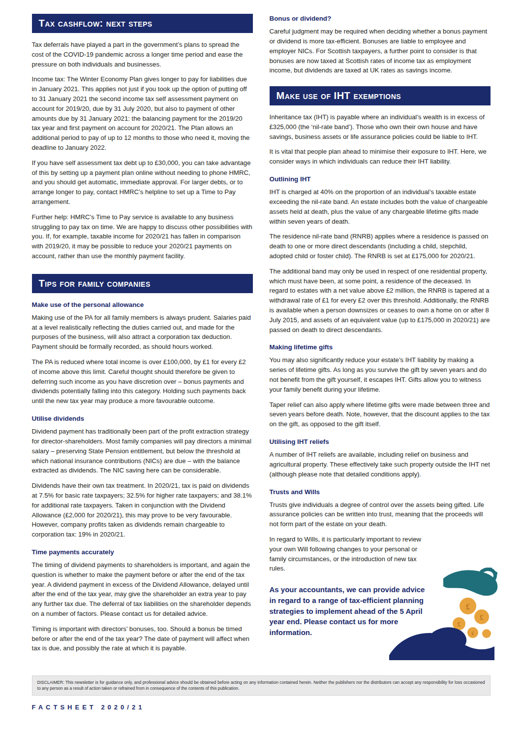Tax cashflow: next steps
Tax deferrals have played a part in the government’s plans to spread the cost of the COVID-19 pandemic across a longer time period and ease the pressure on both individuals and businesses.
Income tax: The Winter Economy Plan gives longer to pay for liabilities due in January 2021. This applies not just if you took up the option of putting off to 31 January 2021 the second income tax self assessment payment on account for 2019/20, due by 31 July 2020, but also to payment of other amounts due by 31 January 2021: the balancing payment for the 2019/20 tax year and first payment on account for 2020/21. The Plan allows an additional period to pay of up to 12 months to those who need it, moving the deadline to January 2022.
If you have self assessment tax debt up to £30,000, you can take advantage of this by setting up a payment plan online without needing to phone HMRC, and you should get automatic, immediate approval. For larger debts, or to arrange longer to pay, contact HMRC’s helpline to set up a Time to Pay arrangement.
Further help: HMRC’s Time to Pay service is available to any business struggling to pay tax on time. We are happy to discuss other possibilities with you. If, for example, taxable income for 2020/21 has fallen in comparison with 2019/20, it may be possible to reduce your 2020/21 payments on account, rather than use the monthly payment facility.
Tips for family companies
Make use of the personal allowance
Making use of the PA for all family members is always prudent. Salaries paid at a level realistically reflecting the duties carried out, and made for the purposes of the business, will also attract a corporation tax deduction. Payment should be formally recorded, as should hours worked.
The PA is reduced where total income is over £100,000, by £1 for every £2 of income above this limit. Careful thought should therefore be given to deferring such income as you have discretion over – bonus payments and dividends potentially falling into this category. Holding such payments back until the new tax year may produce a more favourable outcome.
Utilise dividends
Dividend payment has traditionally been part of the profit extraction strategy for director-shareholders. Most family companies will pay directors a minimal salary – preserving State Pension entitlement, but below the threshold at which national insurance contributions (NICs) are due – with the balance extracted as dividends. The NIC saving here can be considerable.
Dividends have their own tax treatment. In 2020/21, tax is paid on dividends at 7.5% for basic rate taxpayers; 32.5% for higher rate taxpayers; and 38.1% for additional rate taxpayers. Taken in conjunction with the Dividend Allowance (£2,000 for 2020/21), this may prove to be very favourable. However, company profits taken as dividends remain chargeable to corporation tax: 19% in 2020/21.
Time payments accurately
The timing of dividend payments to shareholders is important, and again the question is whether to make the payment before or after the end of the tax year. A dividend payment in excess of the Dividend Allowance, delayed until after the end of the tax year, may give the shareholder an extra year to pay any further tax due. The deferral of tax liabilities on the shareholder depends on a number of factors. Please contact us for detailed advice.
Timing is important with directors’ bonuses, too. Should a bonus be timed before or after the end of the tax year? The date of payment will affect when tax is due, and possibly the rate at which it is payable.
Bonus or dividend?
Careful judgment may be required when deciding whether a bonus payment or dividend is more tax-efficient. Bonuses are liable to employee and employer NICs. For Scottish taxpayers, a further point to consider is that bonuses are now taxed at Scottish rates of income tax as employment income, but dividends are taxed at UK rates as savings income.
Make use of IHT exemptions
Inheritance tax (IHT) is payable where an individual’s wealth is in excess of £325,000 (the ‘nil-rate band’). Those who own their own house and have savings, business assets or life assurance policies could be liable to IHT.
It is vital that people plan ahead to minimise their exposure to IHT. Here, we consider ways in which individuals can reduce their IHT liability.
Outlining IHT
IHT is charged at 40% on the proportion of an individual’s taxable estate exceeding the nil-rate band. An estate includes both the value of chargeable assets held at death, plus the value of any chargeable lifetime gifts made within seven years of death.
The residence nil-rate band (RNRB) applies where a residence is passed on death to one or more direct descendants (including a child, stepchild, adopted child or foster child). The RNRB is set at £175,000 for 2020/21.
The additional band may only be used in respect of one residential property, which must have been, at some point, a residence of the deceased. In regard to estates with a net value above £2 million, the RNRB is tapered at a withdrawal rate of £1 for every £2 over this threshold. Additionally, the RNRB is available when a person downsizes or ceases to own a home on or after 8 July 2015, and assets of an equivalent value (up to £175,000 in 2020/21) are passed on death to direct descendants.
Making lifetime gifts
You may also significantly reduce your estate’s IHT liability by making a series of lifetime gifts. As long as you survive the gift by seven years and do not benefit from the gift yourself, it escapes IHT. Gifts allow you to witness your family benefit during your lifetime.
Taper relief can also apply where lifetime gifts were made between three and seven years before death. Note, however, that the discount applies to the tax on the gift, as opposed to the gift itself.
Utilising IHT reliefs
A number of IHT reliefs are available, including relief on business and agricultural property. These effectively take such property outside the IHT net (although please note that detailed conditions apply).
Trusts and Wills
Trusts give individuals a degree of control over the assets being gifted. Life assurance policies can be written into trust, meaning that the proceeds will not form part of the estate on your death.
In regard to Wills, it is particularly important to review your own Will following changes to your personal or family circumstances, or the introduction of new tax rules.
As your accountants, we can provide advice in regard to a range of tax-efficient planning strategies to implement ahead of the 5 April year end. Please contact us for more information.
£ £ £ £
DISCLAIMER: This newsletter is for guidance only, and professional advice should be obtained before acting on any information contained herein. Neither the publishers nor the distributors can accept any responsibility for loss occasioned to any person as a result of action taken or refrained from in consequence of the contents of this publication.
FACTSHEET 2020/21